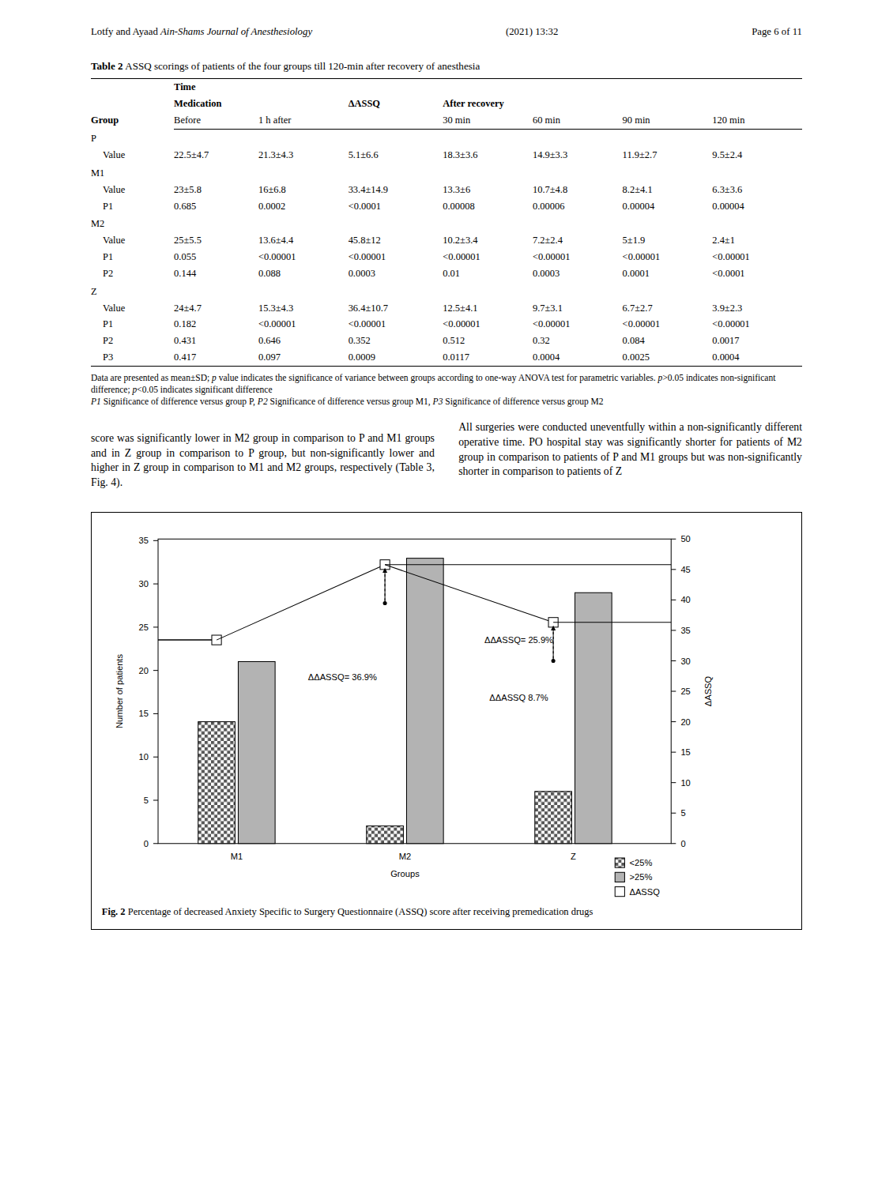Lotfy and Ayaad Ain-Shams Journal of Anesthesiology
(2021) 13:32
Page 6 of 11
Table 2 ASSQ scorings of patients of the four groups till 120-min after recovery of anesthesia
| Group | Time |
| --- | --- |
| Medication | ΔASSQ | After recovery |
| Before | 1 h after | | 30 min | 60 min | 90 min | 120 min |
| P | | | | | | | |
| Value | 22.5±4.7 | 21.3±4.3 | 5.1±6.6 | 18.3±3.6 | 14.9±3.3 | 11.9±2.7 | 9.5±2.4 |
| M1 | | | | | | | |
| Value | 23±5.8 | 16±6.8 | 33.4±14.9 | 13.3±6 | 10.7±4.8 | 8.2±4.1 | 6.3±3.6 |
| P1 | 0.685 | 0.0002 | <0.0001 | 0.00008 | 0.00006 | 0.00004 | 0.00004 |
| M2 | | | | | | | |
| Value | 25±5.5 | 13.6±4.4 | 45.8±12 | 10.2±3.4 | 7.2±2.4 | 5±1.9 | 2.4±1 |
| P1 | 0.055 | <0.00001 | <0.00001 | <0.00001 | <0.00001 | <0.00001 | <0.00001 |
| P2 | 0.144 | 0.088 | 0.0003 | 0.01 | 0.0003 | 0.0001 | <0.0001 |
| Z | | | | | | | |
| Value | 24±4.7 | 15.3±4.3 | 36.4±10.7 | 12.5±4.1 | 9.7±3.1 | 6.7±2.7 | 3.9±2.3 |
| P1 | 0.182 | <0.00001 | <0.00001 | <0.00001 | <0.00001 | <0.00001 | <0.00001 |
| P2 | 0.431 | 0.646 | 0.352 | 0.512 | 0.32 | 0.084 | 0.0017 |
| P3 | 0.417 | 0.097 | 0.0009 | 0.0117 | 0.0004 | 0.0025 | 0.0004 |
Data are presented as mean±SD; p value indicates the significance of variance between groups according to one-way ANOVA test for parametric variables. p>0.05 indicates non-significant difference; p<0.05 indicates significant difference
P1 Significance of difference versus group P, P2 Significance of difference versus group M1, P3 Significance of difference versus group M2
score was significantly lower in M2 group in comparison to P and M1 groups and in Z group in comparison to P group, but non-significantly lower and higher in Z group in comparison to M1 and M2 groups, respectively (Table 3, Fig. 4).
All surgeries were conducted uneventfully within a non-significantly different operative time. PO hospital stay was significantly shorter for patients of M2 group in comparison to patients of P and M1 groups but was non-significantly shorter in comparison to patients of Z
0 5 10 15 20 25 30 35 Number of patients 0 5 10 15 20 25 30 35 40 45 50 ΔASSQ ΔΔASSQ= 36.9% ΔΔASSQ= 25.9% ΔΔASSQ 8.7% M1 M2 Z Groups <25% >25% ΔASSQ
Fig. 2 Percentage of decreased Anxiety Specific to Surgery Questionnaire (ASSQ) score after receiving premedication drugs